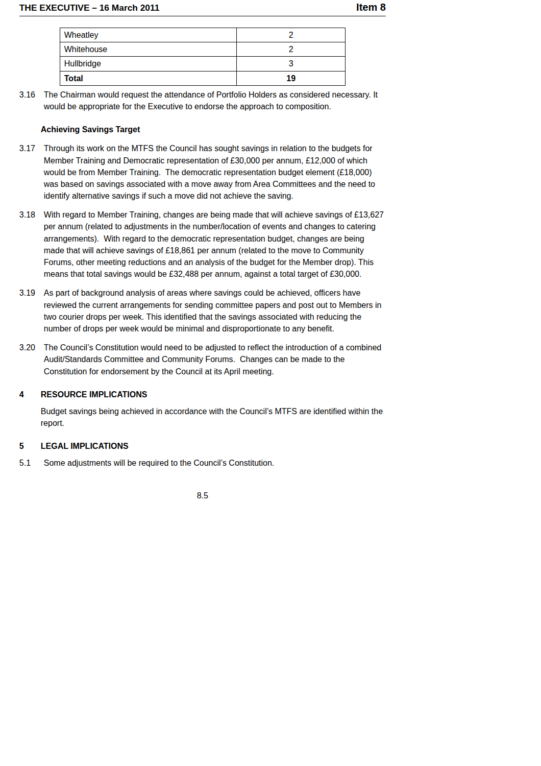THE EXECUTIVE – 16 March 2011 Item 8
| Wheatley | 2 |
| Whitehouse | 2 |
| Hullbridge | 3 |
| Total | 19 |
3.16
The Chairman would request the attendance of Portfolio Holders as considered necessary. It would be appropriate for the Executive to endorse the approach to composition.
Achieving Savings Target
3.17
Through its work on the MTFS the Council has sought savings in relation to the budgets for Member Training and Democratic representation of £30,000 per annum, £12,000 of which would be from Member Training. The democratic representation budget element (£18,000) was based on savings associated with a move away from Area Committees and the need to identify alternative savings if such a move did not achieve the saving.
3.18
With regard to Member Training, changes are being made that will achieve savings of £13,627 per annum (related to adjustments in the number/location of events and changes to catering arrangements). With regard to the democratic representation budget, changes are being made that will achieve savings of £18,861 per annum (related to the move to Community Forums, other meeting reductions and an analysis of the budget for the Member drop). This means that total savings would be £32,488 per annum, against a total target of £30,000.
3.19
As part of background analysis of areas where savings could be achieved, officers have reviewed the current arrangements for sending committee papers and post out to Members in two courier drops per week. This identified that the savings associated with reducing the number of drops per week would be minimal and disproportionate to any benefit.
3.20
The Council’s Constitution would need to be adjusted to reflect the introduction of a combined Audit/Standards Committee and Community Forums. Changes can be made to the Constitution for endorsement by the Council at its April meeting.
4 RESOURCE IMPLICATIONS
Budget savings being achieved in accordance with the Council’s MTFS are identified within the report.
5 LEGAL IMPLICATIONS
5.1
Some adjustments will be required to the Council’s Constitution.
8.5